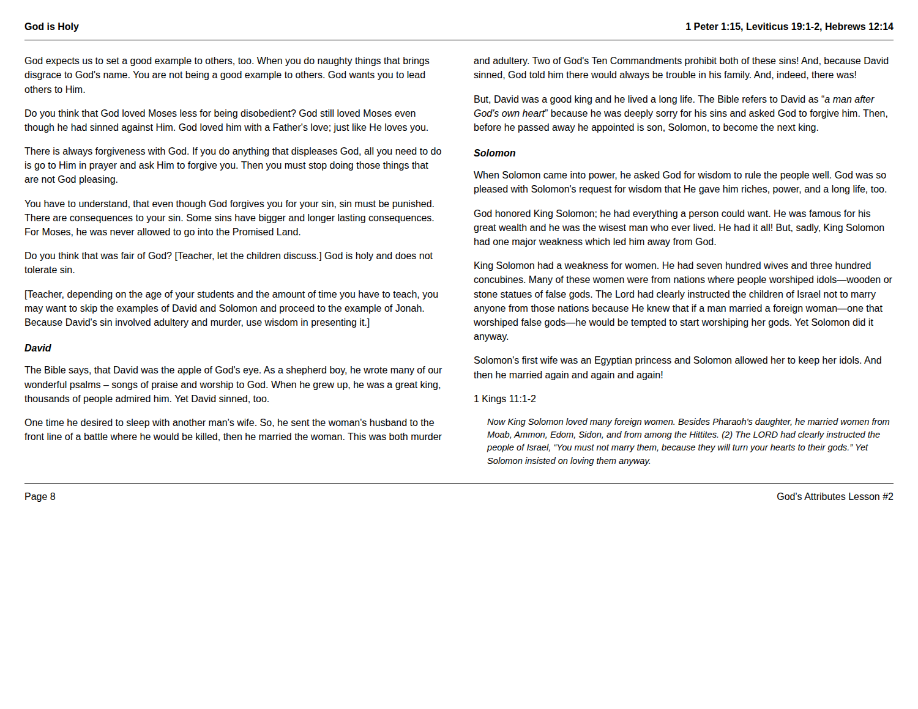God is Holy
1 Peter 1:15, Leviticus 19:1-2, Hebrews 12:14
God expects us to set a good example to others, too. When you do naughty things that brings disgrace to God's name. You are not being a good example to others. God wants you to lead others to Him.
Do you think that God loved Moses less for being disobedient? God still loved Moses even though he had sinned against Him. God loved him with a Father's love; just like He loves you.
There is always forgiveness with God. If you do anything that displeases God, all you need to do is go to Him in prayer and ask Him to forgive you. Then you must stop doing those things that are not God pleasing.
You have to understand, that even though God forgives you for your sin, sin must be punished. There are consequences to your sin. Some sins have bigger and longer lasting consequences. For Moses, he was never allowed to go into the Promised Land.
Do you think that was fair of God? [Teacher, let the children discuss.] God is holy and does not tolerate sin.
[Teacher, depending on the age of your students and the amount of time you have to teach, you may want to skip the examples of David and Solomon and proceed to the example of Jonah. Because David's sin involved adultery and murder, use wisdom in presenting it.]
David
The Bible says, that David was the apple of God's eye. As a shepherd boy, he wrote many of our wonderful psalms – songs of praise and worship to God. When he grew up, he was a great king, thousands of people admired him. Yet David sinned, too.
One time he desired to sleep with another man's wife. So, he sent the woman's husband to the front line of a battle where he would be killed, then he married the woman. This was both murder and adultery. Two of God's Ten Commandments prohibit both of these sins! And, because David sinned, God told him there would always be trouble in his family. And, indeed, there was!
But, David was a good king and he lived a long life. The Bible refers to David as “a man after God's own heart” because he was deeply sorry for his sins and asked God to forgive him. Then, before he passed away he appointed is son, Solomon, to become the next king.
Solomon
When Solomon came into power, he asked God for wisdom to rule the people well. God was so pleased with Solomon's request for wisdom that He gave him riches, power, and a long life, too.
God honored King Solomon; he had everything a person could want. He was famous for his great wealth and he was the wisest man who ever lived. He had it all! But, sadly, King Solomon had one major weakness which led him away from God.
King Solomon had a weakness for women. He had seven hundred wives and three hundred concubines. Many of these women were from nations where people worshiped idols—wooden or stone statues of false gods. The Lord had clearly instructed the children of Israel not to marry anyone from those nations because He knew that if a man married a foreign woman—one that worshiped false gods—he would be tempted to start worshiping her gods. Yet Solomon did it anyway.
Solomon's first wife was an Egyptian princess and Solomon allowed her to keep her idols. And then he married again and again and again!
1 Kings 11:1-2
Now King Solomon loved many foreign women. Besides Pharaoh's daughter, he married women from Moab, Ammon, Edom, Sidon, and from among the Hittites. (2) The LORD had clearly instructed the people of Israel, “You must not marry them, because they will turn your hearts to their gods.” Yet Solomon insisted on loving them anyway.
Page 8
God's Attributes Lesson #2